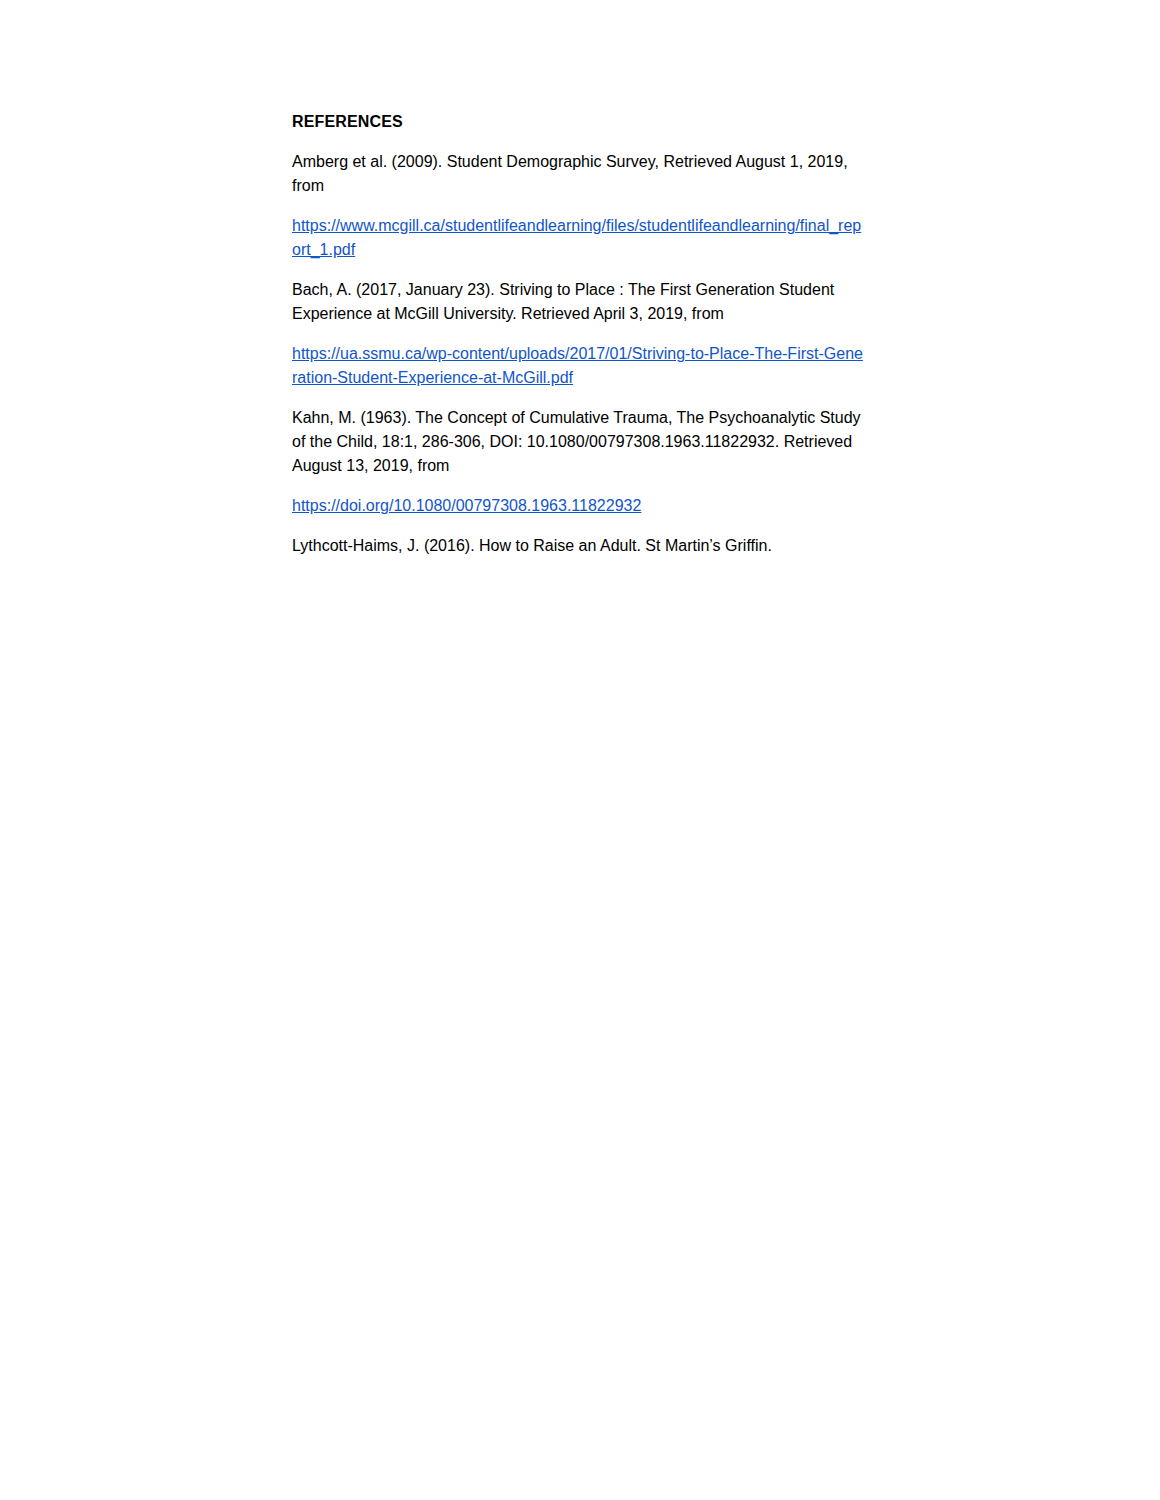REFERENCES
Amberg et al. (2009). Student Demographic Survey, Retrieved August 1, 2019, from
https://www.mcgill.ca/studentlifeandlearning/files/studentlifeandlearning/final_report_1.pdf
Bach, A. (2017, January 23). Striving to Place : The First Generation Student Experience at McGill University. Retrieved April 3, 2019, from
https://ua.ssmu.ca/wp-content/uploads/2017/01/Striving-to-Place-The-First-Generation-Student-Experience-at-McGill.pdf
Kahn, M. (1963). The Concept of Cumulative Trauma, The Psychoanalytic Study of the Child, 18:1, 286-306, DOI: 10.1080/00797308.1963.11822932. Retrieved August 13, 2019, from
https://doi.org/10.1080/00797308.1963.11822932
Lythcott-Haims, J. (2016). How to Raise an Adult. St Martin’s Griffin.